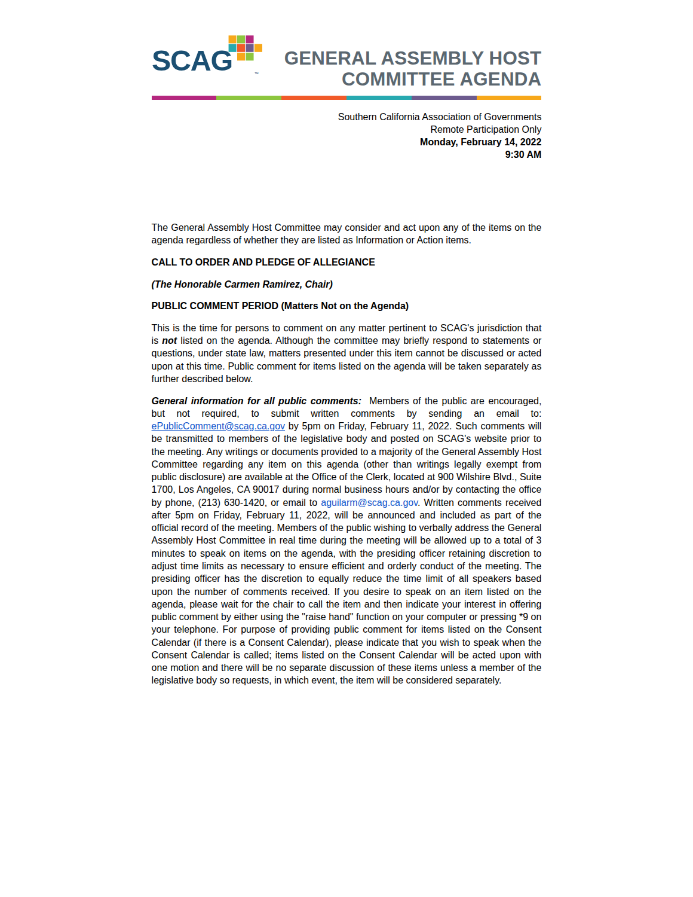SCAG ™
GENERAL ASSEMBLY HOST
COMMITTEE AGENDA
Southern California Association of Governments
Remote Participation Only
Monday, February 14, 2022
9:30 AM
The General Assembly Host Committee may consider and act upon any of the items on the agenda regardless of whether they are listed as Information or Action items.
CALL TO ORDER AND PLEDGE OF ALLEGIANCE
(The Honorable Carmen Ramirez, Chair)
PUBLIC COMMENT PERIOD (Matters Not on the Agenda)
This is the time for persons to comment on any matter pertinent to SCAG's jurisdiction that is not listed on the agenda. Although the committee may briefly respond to statements or questions, under state law, matters presented under this item cannot be discussed or acted upon at this time. Public comment for items listed on the agenda will be taken separately as further described below.
General information for all public comments: Members of the public are encouraged, but not required, to submit written comments by sending an email to: ePublicComment@scag.ca.gov by 5pm on Friday, February 11, 2022. Such comments will be transmitted to members of the legislative body and posted on SCAG's website prior to the meeting. Any writings or documents provided to a majority of the General Assembly Host Committee regarding any item on this agenda (other than writings legally exempt from public disclosure) are available at the Office of the Clerk, located at 900 Wilshire Blvd., Suite 1700, Los Angeles, CA 90017 during normal business hours and/or by contacting the office by phone, (213) 630-1420, or email to aguilarm@scag.ca.gov. Written comments received after 5pm on Friday, February 11, 2022, will be announced and included as part of the official record of the meeting. Members of the public wishing to verbally address the General Assembly Host Committee in real time during the meeting will be allowed up to a total of 3 minutes to speak on items on the agenda, with the presiding officer retaining discretion to adjust time limits as necessary to ensure efficient and orderly conduct of the meeting. The presiding officer has the discretion to equally reduce the time limit of all speakers based upon the number of comments received. If you desire to speak on an item listed on the agenda, please wait for the chair to call the item and then indicate your interest in offering public comment by either using the "raise hand" function on your computer or pressing *9 on your telephone. For purpose of providing public comment for items listed on the Consent Calendar (if there is a Consent Calendar), please indicate that you wish to speak when the Consent Calendar is called; items listed on the Consent Calendar will be acted upon with one motion and there will be no separate discussion of these items unless a member of the legislative body so requests, in which event, the item will be considered separately.